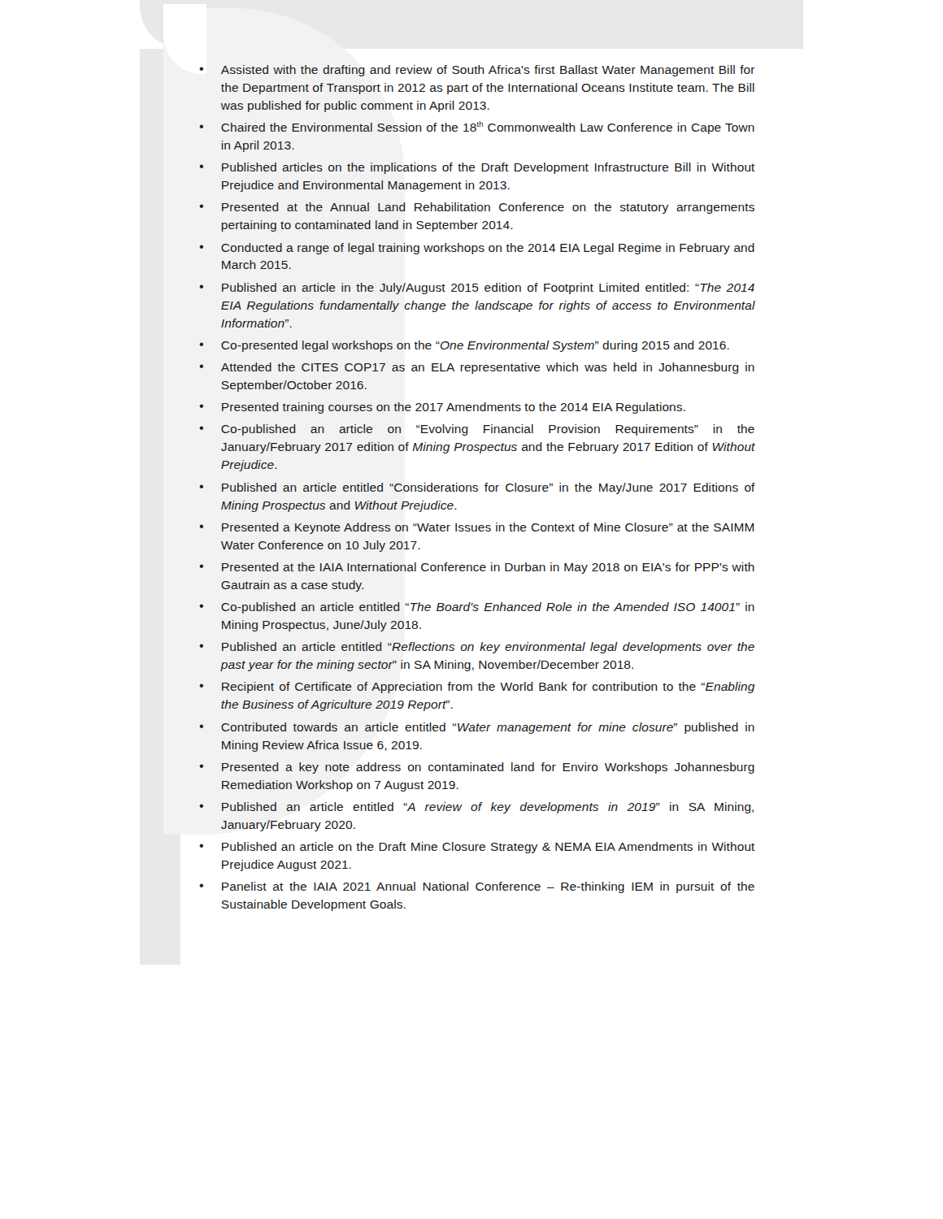Assisted with the drafting and review of South Africa's first Ballast Water Management Bill for the Department of Transport in 2012 as part of the International Oceans Institute team. The Bill was published for public comment in April 2013.
Chaired the Environmental Session of the 18th Commonwealth Law Conference in Cape Town in April 2013.
Published articles on the implications of the Draft Development Infrastructure Bill in Without Prejudice and Environmental Management in 2013.
Presented at the Annual Land Rehabilitation Conference on the statutory arrangements pertaining to contaminated land in September 2014.
Conducted a range of legal training workshops on the 2014 EIA Legal Regime in February and March 2015.
Published an article in the July/August 2015 edition of Footprint Limited entitled: “The 2014 EIA Regulations fundamentally change the landscape for rights of access to Environmental Information”.
Co-presented legal workshops on the “One Environmental System” during 2015 and 2016.
Attended the CITES COP17 as an ELA representative which was held in Johannesburg in September/October 2016.
Presented training courses on the 2017 Amendments to the 2014 EIA Regulations.
Co-published an article on “Evolving Financial Provision Requirements” in the January/February 2017 edition of Mining Prospectus and the February 2017 Edition of Without Prejudice.
Published an article entitled “Considerations for Closure” in the May/June 2017 Editions of Mining Prospectus and Without Prejudice.
Presented a Keynote Address on “Water Issues in the Context of Mine Closure” at the SAIMM Water Conference on 10 July 2017.
Presented at the IAIA International Conference in Durban in May 2018 on EIA's for PPP's with Gautrain as a case study.
Co-published an article entitled “The Board's Enhanced Role in the Amended ISO 14001” in Mining Prospectus, June/July 2018.
Published an article entitled “Reflections on key environmental legal developments over the past year for the mining sector” in SA Mining, November/December 2018.
Recipient of Certificate of Appreciation from the World Bank for contribution to the “Enabling the Business of Agriculture 2019 Report”.
Contributed towards an article entitled “Water management for mine closure” published in Mining Review Africa Issue 6, 2019.
Presented a key note address on contaminated land for Enviro Workshops Johannesburg Remediation Workshop on 7 August 2019.
Published an article entitled “A review of key developments in 2019” in SA Mining, January/February 2020.
Published an article on the Draft Mine Closure Strategy & NEMA EIA Amendments in Without Prejudice August 2021.
Panelist at the IAIA 2021 Annual National Conference – Re-thinking IEM in pursuit of the Sustainable Development Goals.